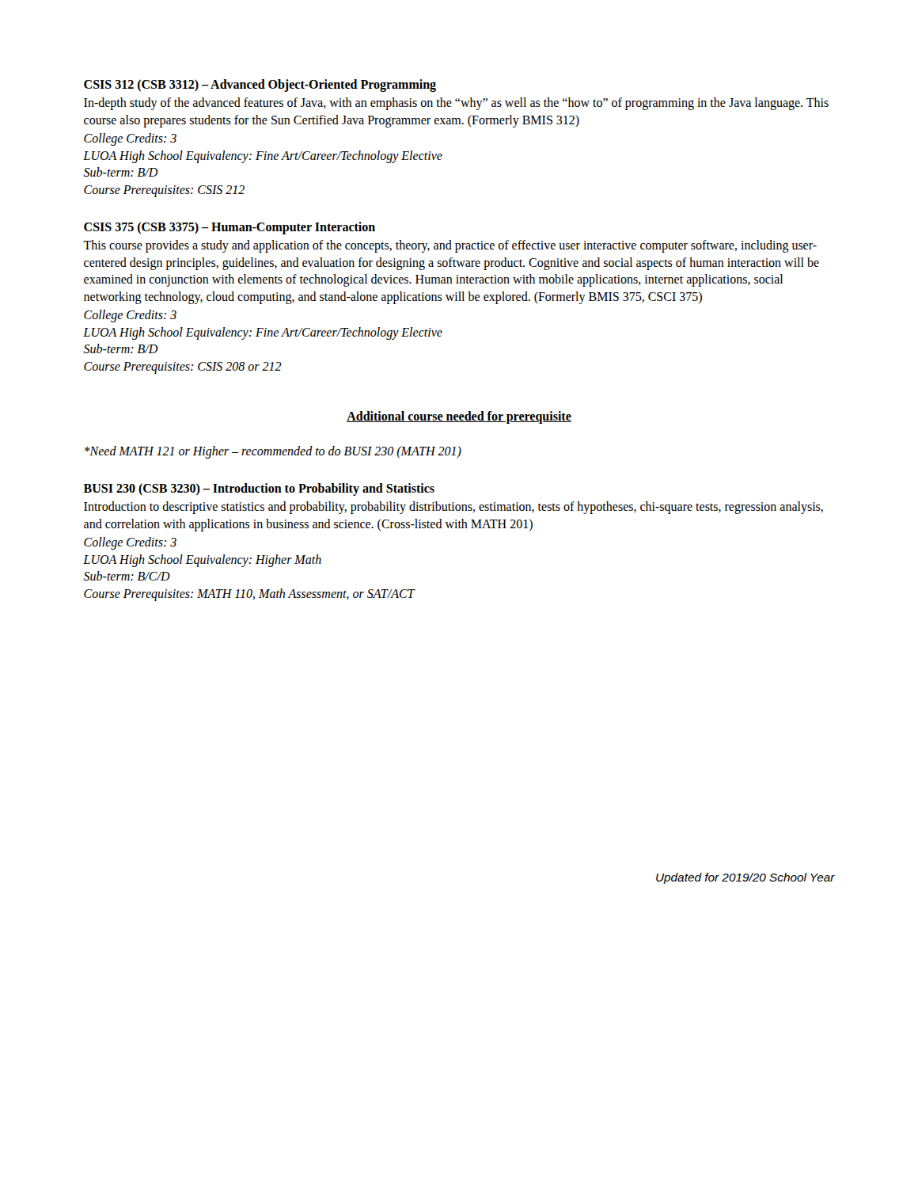CSIS 312 (CSB 3312) – Advanced Object-Oriented Programming
In-depth study of the advanced features of Java, with an emphasis on the “why” as well as the “how to” of programming in the Java language. This course also prepares students for the Sun Certified Java Programmer exam. (Formerly BMIS 312)
College Credits: 3
LUOA High School Equivalency: Fine Art/Career/Technology Elective
Sub-term: B/D
Course Prerequisites: CSIS 212
CSIS 375 (CSB 3375) – Human-Computer Interaction
This course provides a study and application of the concepts, theory, and practice of effective user interactive computer software, including user-centered design principles, guidelines, and evaluation for designing a software product. Cognitive and social aspects of human interaction will be examined in conjunction with elements of technological devices. Human interaction with mobile applications, internet applications, social networking technology, cloud computing, and stand-alone applications will be explored. (Formerly BMIS 375, CSCI 375)
College Credits: 3
LUOA High School Equivalency: Fine Art/Career/Technology Elective
Sub-term: B/D
Course Prerequisites: CSIS 208 or 212
Additional course needed for prerequisite
*Need MATH 121 or Higher – recommended to do BUSI 230 (MATH 201)
BUSI 230 (CSB 3230) – Introduction to Probability and Statistics
Introduction to descriptive statistics and probability, probability distributions, estimation, tests of hypotheses, chi-square tests, regression analysis, and correlation with applications in business and science. (Cross-listed with MATH 201)
College Credits: 3
LUOA High School Equivalency: Higher Math
Sub-term: B/C/D
Course Prerequisites: MATH 110, Math Assessment, or SAT/ACT
Updated for 2019/20 School Year